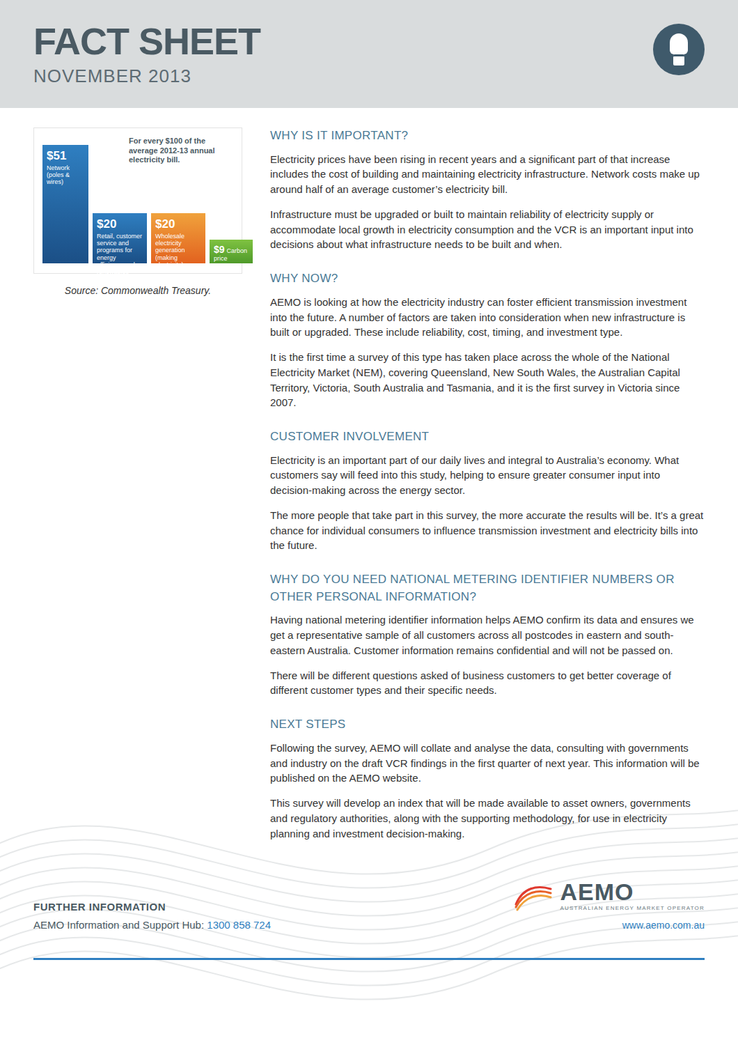FACT SHEET
NOVEMBER 2013
For every $100 of the average 2012-13 annual electricity bill.
$51 Network
(poles & wires)
$20 Retail, customer service and programs for energy efficiency and renewables
$20 Wholesale electricity generation (making electricity)
$9 Carbon price
Source: Commonwealth Treasury.
Why is it important?
Electricity prices have been rising in recent years and a significant part of that increase includes the cost of building and maintaining electricity infrastructure. Network costs make up around half of an average customer’s electricity bill.
Infrastructure must be upgraded or built to maintain reliability of electricity supply or accommodate local growth in electricity consumption and the VCR is an important input into decisions about what infrastructure needs to be built and when.
Why now?
AEMO is looking at how the electricity industry can foster efficient transmission investment into the future. A number of factors are taken into consideration when new infrastructure is built or upgraded. These include reliability, cost, timing, and investment type.
It is the first time a survey of this type has taken place across the whole of the National Electricity Market (NEM), covering Queensland, New South Wales, the Australian Capital Territory, Victoria, South Australia and Tasmania, and it is the first survey in Victoria since 2007.
Customer involvement
Electricity is an important part of our daily lives and integral to Australia’s economy. What customers say will feed into this study, helping to ensure greater consumer input into decision-making across the energy sector.
The more people that take part in this survey, the more accurate the results will be. It’s a great chance for individual consumers to influence transmission investment and electricity bills into the future.
Why do you need National Metering Identifier numbers or other personal information?
Having national metering identifier information helps AEMO confirm its data and ensures we get a representative sample of all customers across all postcodes in eastern and south-eastern Australia. Customer information remains confidential and will not be passed on.
There will be different questions asked of business customers to get better coverage of different customer types and their specific needs.
Next steps
Following the survey, AEMO will collate and analyse the data, consulting with governments and industry on the draft VCR findings in the first quarter of next year. This information will be published on the AEMO website.
This survey will develop an index that will be made available to asset owners, governments and regulatory authorities, along with the supporting methodology, for use in electricity planning and investment decision-making.
FURTHER INFORMATION
AEMO Information and Support Hub: 1300 858 724
AEMO
AUSTRALIAN ENERGY MARKET OPERATOR
www.aemo.com.au